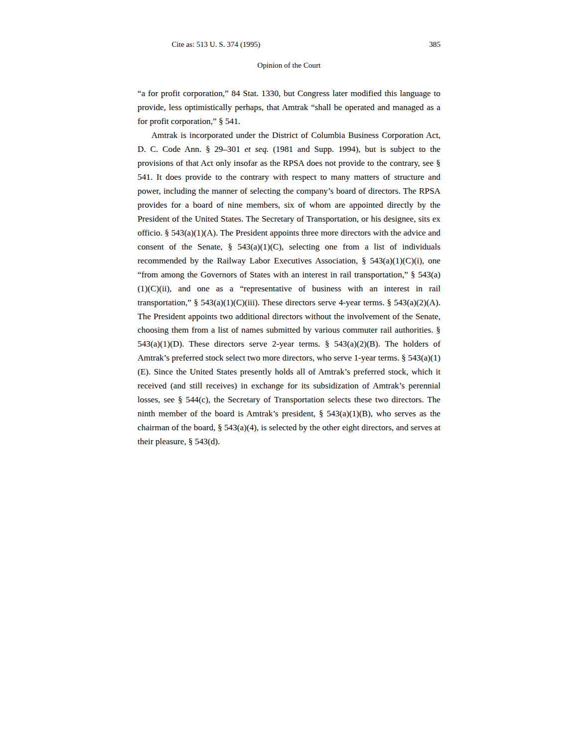Cite as: 513 U. S. 374 (1995) 385
Opinion of the Court
“a for profit corporation,” 84 Stat. 1330, but Congress later modified this language to provide, less optimistically perhaps, that Amtrak “shall be operated and managed as a for profit corporation,” § 541.
Amtrak is incorporated under the District of Columbia Business Corporation Act, D. C. Code Ann. § 29–301 et seq. (1981 and Supp. 1994), but is subject to the provisions of that Act only insofar as the RPSA does not provide to the contrary, see § 541. It does provide to the contrary with respect to many matters of structure and power, including the manner of selecting the company’s board of directors. The RPSA provides for a board of nine members, six of whom are appointed directly by the President of the United States. The Secretary of Transportation, or his designee, sits ex officio. § 543(a)(1)(A). The President appoints three more directors with the advice and consent of the Senate, § 543(a)(1)(C), selecting one from a list of individuals recommended by the Railway Labor Executives Association, § 543(a)(1)(C)(i), one “from among the Governors of States with an interest in rail transportation,” § 543(a)(1)(C)(ii), and one as a “representative of business with an interest in rail transportation,” § 543(a)(1)(C)(iii). These directors serve 4-year terms. § 543(a)(2)(A). The President appoints two additional directors without the involvement of the Senate, choosing them from a list of names submitted by various commuter rail authorities. § 543(a)(1)(D). These directors serve 2-year terms. § 543(a)(2)(B). The holders of Amtrak’s preferred stock select two more directors, who serve 1-year terms. § 543(a)(1)(E). Since the United States presently holds all of Amtrak’s preferred stock, which it received (and still receives) in exchange for its subsidization of Amtrak’s perennial losses, see § 544(c), the Secretary of Transportation selects these two directors. The ninth member of the board is Amtrak’s president, § 543(a)(1)(B), who serves as the chairman of the board, § 543(a)(4), is selected by the other eight directors, and serves at their pleasure, § 543(d).